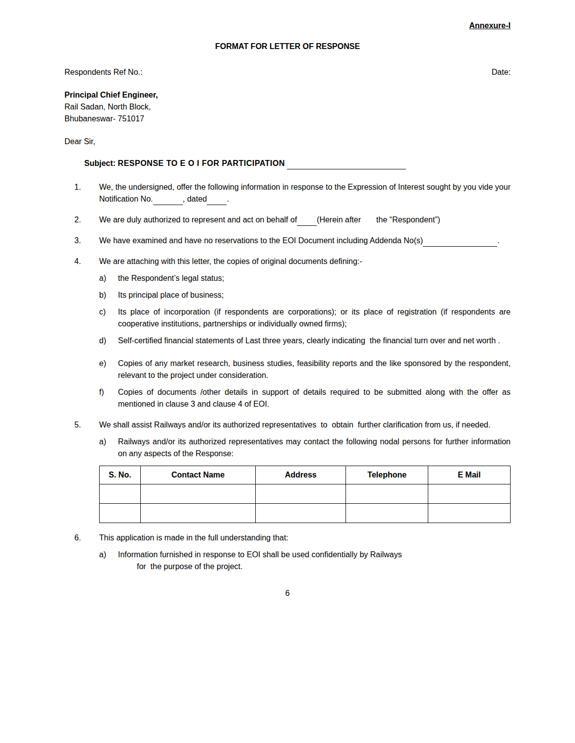Annexure-I
FORMAT FOR LETTER OF RESPONSE
Respondents Ref No.: Date:
Principal Chief Engineer,
Rail Sadan, North Block,
Bhubaneswar- 751017
Dear Sir,
Subject: RESPONSE TO E O I FOR PARTICIPATION
We, the undersigned, offer the following information in response to the Expression of Interest sought by you vide your Notification No. , dated .
We are duly authorized to represent and act on behalf of (Herein after the “Respondent”)
We have examined and have no reservations to the EOI Document including Addenda No(s) .
We are attaching with this letter, the copies of original documents defining:-
the Respondent’s legal status;
Its principal place of business;
Its place of incorporation (if respondents are corporations); or its place of registration (if respondents are cooperative institutions, partnerships or individually owned firms);
Self-certified financial statements of Last three years, clearly indicating the financial turn over and net worth .
Copies of any market research, business studies, feasibility reports and the like sponsored by the respondent, relevant to the project under consideration.
Copies of documents /other details in support of details required to be submitted along with the offer as mentioned in clause 3 and clause 4 of EOI.
We shall assist Railways and/or its authorized representatives to obtain further clarification from us, if needed.
Railways and/or its authorized representatives may contact the following nodal persons for further information on any aspects of the Response:
| S. No. | Contact Name | Address | Telephone | E Mail |
| --- | --- | --- | --- | --- |
This application is made in the full understanding that:
Information furnished in response to EOI shall be used confidentially by Railways
for the purpose of the project.
6